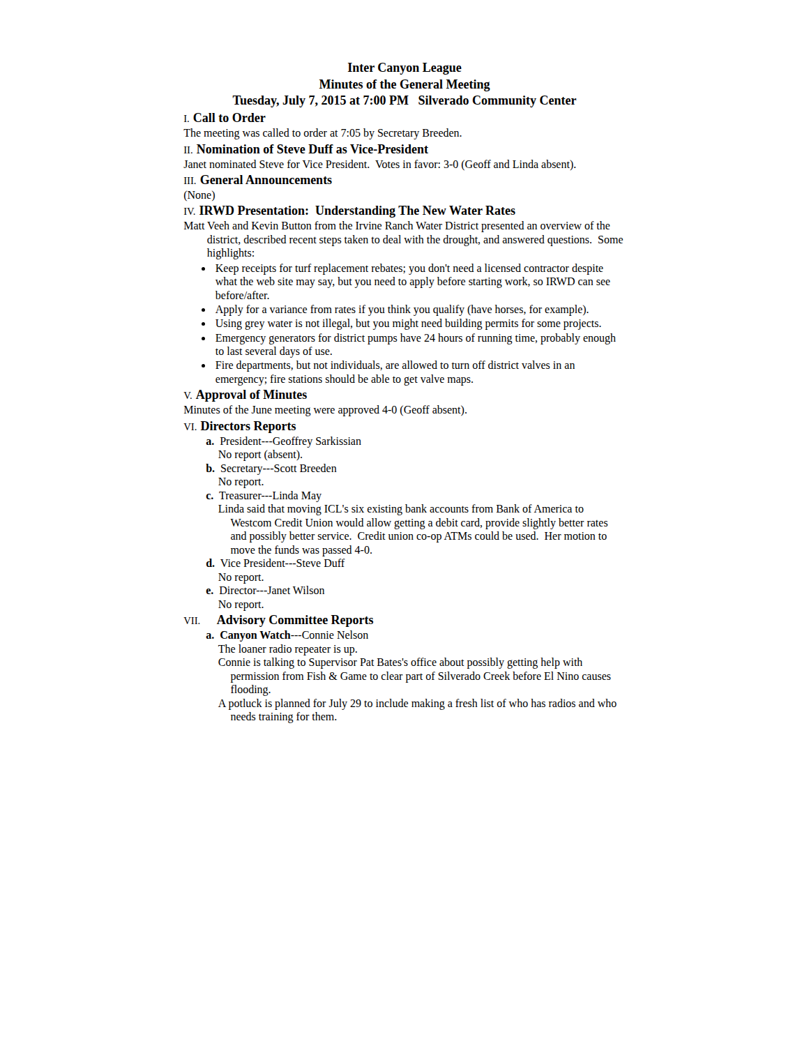Inter Canyon League Minutes of the General Meeting Tuesday, July 7, 2015 at 7:00 PM Silverado Community Center
I. Call to Order
The meeting was called to order at 7:05 by Secretary Breeden.
II. Nomination of Steve Duff as Vice-President
Janet nominated Steve for Vice President. Votes in favor: 3-0 (Geoff and Linda absent).
III. General Announcements
(None)
IV. IRWD Presentation: Understanding The New Water Rates
Matt Veeh and Kevin Button from the Irvine Ranch Water District presented an overview of the district, described recent steps taken to deal with the drought, and answered questions. Some highlights:
Keep receipts for turf replacement rebates; you don't need a licensed contractor despite what the web site may say, but you need to apply before starting work, so IRWD can see before/after.
Apply for a variance from rates if you think you qualify (have horses, for example).
Using grey water is not illegal, but you might need building permits for some projects.
Emergency generators for district pumps have 24 hours of running time, probably enough to last several days of use.
Fire departments, but not individuals, are allowed to turn off district valves in an emergency; fire stations should be able to get valve maps.
V. Approval of Minutes
Minutes of the June meeting were approved 4-0 (Geoff absent).
VI. Directors Reports
a. President---Geoffrey Sarkissian
No report (absent).
b. Secretary---Scott Breeden
No report.
c. Treasurer---Linda May
Linda said that moving ICL's six existing bank accounts from Bank of America to Westcom Credit Union would allow getting a debit card, provide slightly better rates and possibly better service. Credit union co-op ATMs could be used. Her motion to move the funds was passed 4-0.
d. Vice President---Steve Duff
No report.
e. Director---Janet Wilson
No report.
VII. Advisory Committee Reports
a. Canyon Watch---Connie Nelson
The loaner radio repeater is up.
Connie is talking to Supervisor Pat Bates's office about possibly getting help with permission from Fish & Game to clear part of Silverado Creek before El Nino causes flooding.
A potluck is planned for July 29 to include making a fresh list of who has radios and who needs training for them.